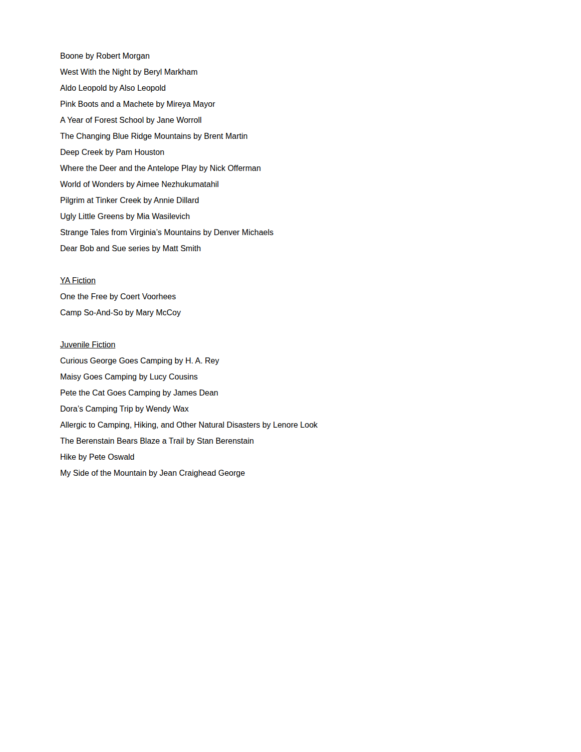Boone by Robert Morgan
West With the Night by Beryl Markham
Aldo Leopold by Also Leopold
Pink Boots and a Machete by Mireya Mayor
A Year of Forest School by Jane Worroll
The Changing Blue Ridge Mountains by Brent Martin
Deep Creek by Pam Houston
Where the Deer and the Antelope Play by Nick Offerman
World of Wonders by Aimee Nezhukumatahil
Pilgrim at Tinker Creek by Annie Dillard
Ugly Little Greens by Mia Wasilevich
Strange Tales from Virginia’s Mountains by Denver Michaels
Dear Bob and Sue series by Matt Smith
YA Fiction
One the Free by Coert Voorhees
Camp So-And-So by Mary McCoy
Juvenile Fiction
Curious George Goes Camping by H. A. Rey
Maisy Goes Camping by Lucy Cousins
Pete the Cat Goes Camping by James Dean
Dora’s Camping Trip by Wendy Wax
Allergic to Camping, Hiking, and Other Natural Disasters by Lenore Look
The Berenstain Bears Blaze a Trail by Stan Berenstain
Hike by Pete Oswald
My Side of the Mountain by Jean Craighead George